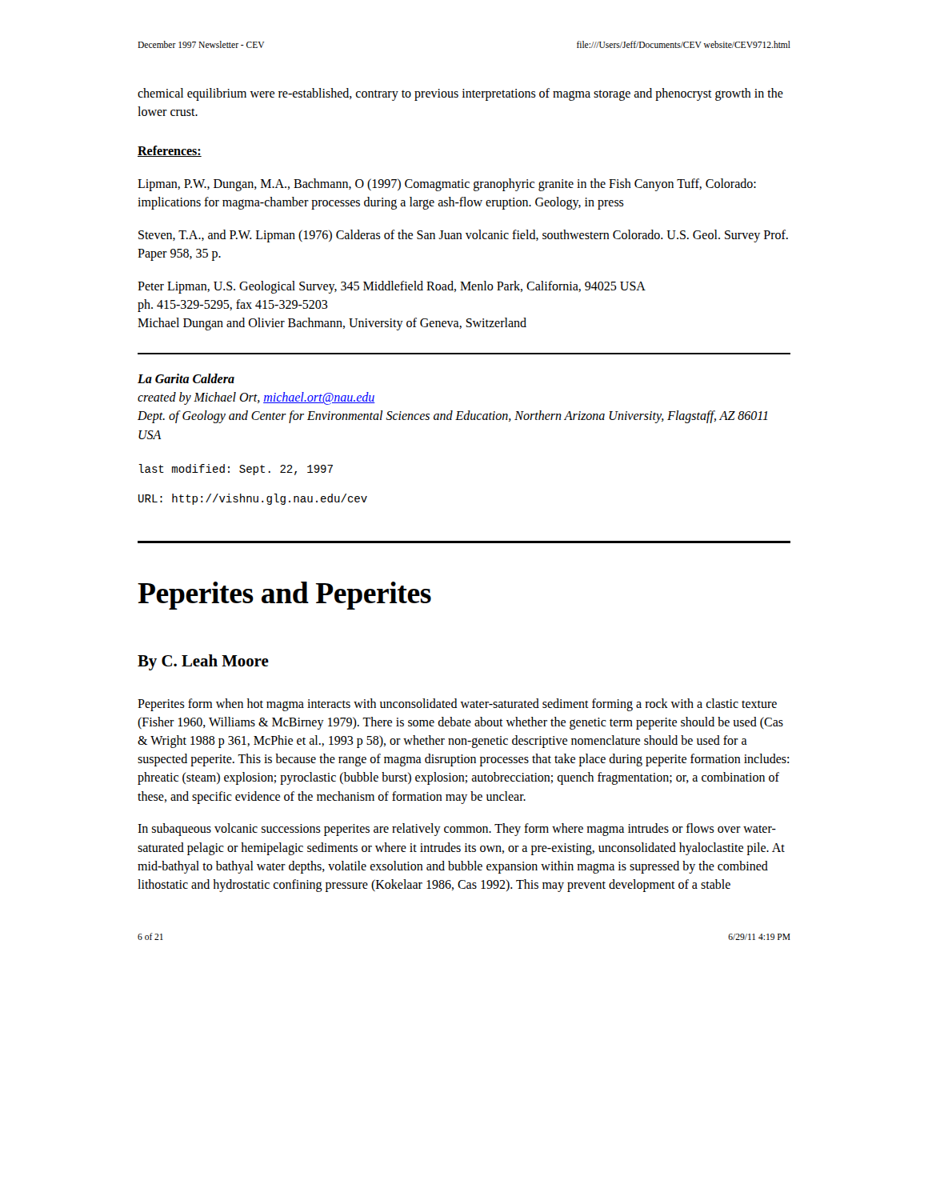December 1997 Newsletter - CEV file:///Users/Jeff/Documents/CEV website/CEV9712.html
chemical equilibrium were re-established, contrary to previous interpretations of magma storage and phenocryst growth in the lower crust.
References:
Lipman, P.W., Dungan, M.A., Bachmann, O (1997) Comagmatic granophyric granite in the Fish Canyon Tuff, Colorado: implications for magma-chamber processes during a large ash-flow eruption. Geology, in press
Steven, T.A., and P.W. Lipman (1976) Calderas of the San Juan volcanic field, southwestern Colorado. U.S. Geol. Survey Prof. Paper 958, 35 p.
Peter Lipman, U.S. Geological Survey, 345 Middlefield Road, Menlo Park, California, 94025 USA
ph. 415-329-5295, fax 415-329-5203
Michael Dungan and Olivier Bachmann, University of Geneva, Switzerland
La Garita Caldera
created by Michael Ort, michael.ort@nau.edu
Dept. of Geology and Center for Environmental Sciences and Education, Northern Arizona University, Flagstaff, AZ 86011 USA
last modified: Sept. 22, 1997
URL: http://vishnu.glg.nau.edu/cev
Peperites and Peperites
By C. Leah Moore
Peperites form when hot magma interacts with unconsolidated water-saturated sediment forming a rock with a clastic texture (Fisher 1960, Williams & McBirney 1979). There is some debate about whether the genetic term peperite should be used (Cas & Wright 1988 p 361, McPhie et al., 1993 p 58), or whether non-genetic descriptive nomenclature should be used for a suspected peperite. This is because the range of magma disruption processes that take place during peperite formation includes: phreatic (steam) explosion; pyroclastic (bubble burst) explosion; autobrecciation; quench fragmentation; or, a combination of these, and specific evidence of the mechanism of formation may be unclear.
In subaqueous volcanic successions peperites are relatively common. They form where magma intrudes or flows over water-saturated pelagic or hemipelagic sediments or where it intrudes its own, or a pre-existing, unconsolidated hyaloclastite pile. At mid-bathyal to bathyal water depths, volatile exsolution and bubble expansion within magma is supressed by the combined lithostatic and hydrostatic confining pressure (Kokelaar 1986, Cas 1992). This may prevent development of a stable
6 of 21 6/29/11 4:19 PM